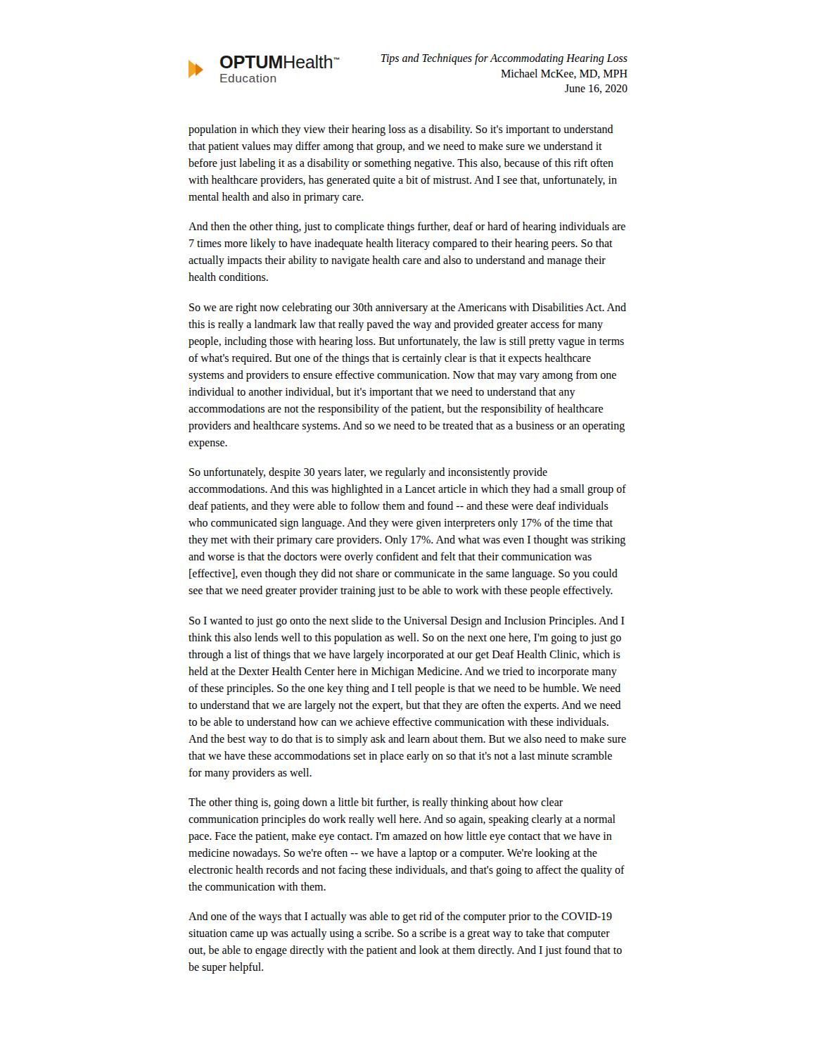OPTUM Health™
Education
Tips and Techniques for Accommodating Hearing Loss
Michael McKee, MD, MPH
June 16, 2020
population in which they view their hearing loss as a disability. So it's important to understand that patient values may differ among that group, and we need to make sure we understand it before just labeling it as a disability or something negative. This also, because of this rift often with healthcare providers, has generated quite a bit of mistrust. And I see that, unfortunately, in mental health and also in primary care.
And then the other thing, just to complicate things further, deaf or hard of hearing individuals are 7 times more likely to have inadequate health literacy compared to their hearing peers. So that actually impacts their ability to navigate health care and also to understand and manage their health conditions.
So we are right now celebrating our 30th anniversary at the Americans with Disabilities Act. And this is really a landmark law that really paved the way and provided greater access for many people, including those with hearing loss. But unfortunately, the law is still pretty vague in terms of what's required. But one of the things that is certainly clear is that it expects healthcare systems and providers to ensure effective communication. Now that may vary among from one individual to another individual, but it's important that we need to understand that any accommodations are not the responsibility of the patient, but the responsibility of healthcare providers and healthcare systems. And so we need to be treated that as a business or an operating expense.
So unfortunately, despite 30 years later, we regularly and inconsistently provide accommodations. And this was highlighted in a Lancet article in which they had a small group of deaf patients, and they were able to follow them and found -- and these were deaf individuals who communicated sign language. And they were given interpreters only 17% of the time that they met with their primary care providers. Only 17%. And what was even I thought was striking and worse is that the doctors were overly confident and felt that their communication was [effective], even though they did not share or communicate in the same language. So you could see that we need greater provider training just to be able to work with these people effectively.
So I wanted to just go onto the next slide to the Universal Design and Inclusion Principles. And I think this also lends well to this population as well. So on the next one here, I'm going to just go through a list of things that we have largely incorporated at our get Deaf Health Clinic, which is held at the Dexter Health Center here in Michigan Medicine. And we tried to incorporate many of these principles. So the one key thing and I tell people is that we need to be humble. We need to understand that we are largely not the expert, but that they are often the experts. And we need to be able to understand how can we achieve effective communication with these individuals. And the best way to do that is to simply ask and learn about them. But we also need to make sure that we have these accommodations set in place early on so that it's not a last minute scramble for many providers as well.
The other thing is, going down a little bit further, is really thinking about how clear communication principles do work really well here. And so again, speaking clearly at a normal pace. Face the patient, make eye contact. I'm amazed on how little eye contact that we have in medicine nowadays. So we're often -- we have a laptop or a computer. We're looking at the electronic health records and not facing these individuals, and that's going to affect the quality of the communication with them.
And one of the ways that I actually was able to get rid of the computer prior to the COVID-19 situation came up was actually using a scribe. So a scribe is a great way to take that computer out, be able to engage directly with the patient and look at them directly. And I just found that to be super helpful.